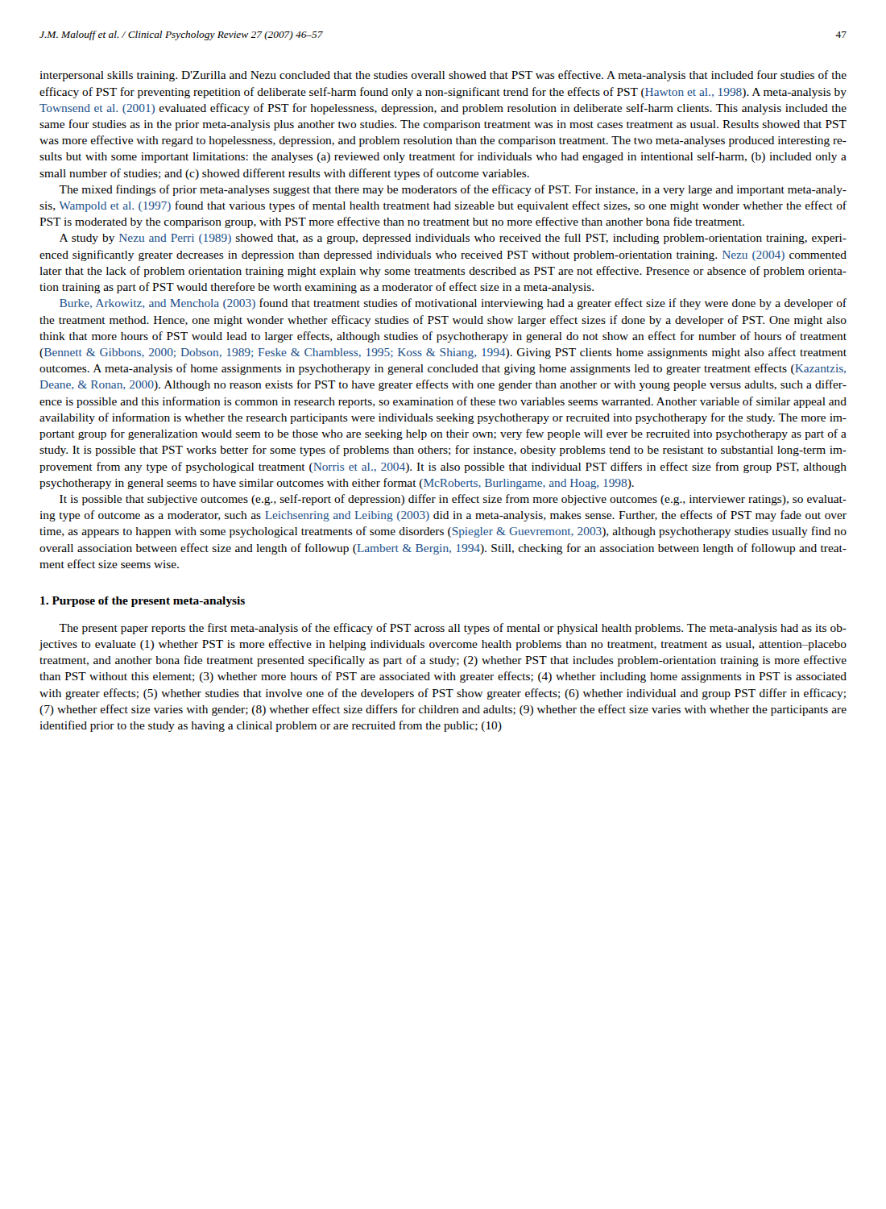J.M. Malouff et al. / Clinical Psychology Review 27 (2007) 46–57 47
interpersonal skills training. D'Zurilla and Nezu concluded that the studies overall showed that PST was effective. A meta-analysis that included four studies of the efficacy of PST for preventing repetition of deliberate self-harm found only a non-significant trend for the effects of PST (Hawton et al., 1998). A meta-analysis by Townsend et al. (2001) evaluated efficacy of PST for hopelessness, depression, and problem resolution in deliberate self-harm clients. This analysis included the same four studies as in the prior meta-analysis plus another two studies. The comparison treatment was in most cases treatment as usual. Results showed that PST was more effective with regard to hopelessness, depression, and problem resolution than the comparison treatment. The two meta-analyses produced interesting results but with some important limitations: the analyses (a) reviewed only treatment for individuals who had engaged in intentional self-harm, (b) included only a small number of studies; and (c) showed different results with different types of outcome variables.
The mixed findings of prior meta-analyses suggest that there may be moderators of the efficacy of PST. For instance, in a very large and important meta-analysis, Wampold et al. (1997) found that various types of mental health treatment had sizeable but equivalent effect sizes, so one might wonder whether the effect of PST is moderated by the comparison group, with PST more effective than no treatment but no more effective than another bona fide treatment.
A study by Nezu and Perri (1989) showed that, as a group, depressed individuals who received the full PST, including problem-orientation training, experienced significantly greater decreases in depression than depressed individuals who received PST without problem-orientation training. Nezu (2004) commented later that the lack of problem orientation training might explain why some treatments described as PST are not effective. Presence or absence of problem orientation training as part of PST would therefore be worth examining as a moderator of effect size in a meta-analysis.
Burke, Arkowitz, and Menchola (2003) found that treatment studies of motivational interviewing had a greater effect size if they were done by a developer of the treatment method. Hence, one might wonder whether efficacy studies of PST would show larger effect sizes if done by a developer of PST. One might also think that more hours of PST would lead to larger effects, although studies of psychotherapy in general do not show an effect for number of hours of treatment (Bennett & Gibbons, 2000; Dobson, 1989; Feske & Chambless, 1995; Koss & Shiang, 1994). Giving PST clients home assignments might also affect treatment outcomes. A meta-analysis of home assignments in psychotherapy in general concluded that giving home assignments led to greater treatment effects (Kazantzis, Deane, & Ronan, 2000). Although no reason exists for PST to have greater effects with one gender than another or with young people versus adults, such a difference is possible and this information is common in research reports, so examination of these two variables seems warranted. Another variable of similar appeal and availability of information is whether the research participants were individuals seeking psychotherapy or recruited into psychotherapy for the study. The more important group for generalization would seem to be those who are seeking help on their own; very few people will ever be recruited into psychotherapy as part of a study. It is possible that PST works better for some types of problems than others; for instance, obesity problems tend to be resistant to substantial long-term improvement from any type of psychological treatment (Norris et al., 2004). It is also possible that individual PST differs in effect size from group PST, although psychotherapy in general seems to have similar outcomes with either format (McRoberts, Burlingame, and Hoag, 1998).
It is possible that subjective outcomes (e.g., self-report of depression) differ in effect size from more objective outcomes (e.g., interviewer ratings), so evaluating type of outcome as a moderator, such as Leichsenring and Leibing (2003) did in a meta-analysis, makes sense. Further, the effects of PST may fade out over time, as appears to happen with some psychological treatments of some disorders (Spiegler & Guevremont, 2003), although psychotherapy studies usually find no overall association between effect size and length of followup (Lambert & Bergin, 1994). Still, checking for an association between length of followup and treatment effect size seems wise.
1. Purpose of the present meta-analysis
The present paper reports the first meta-analysis of the efficacy of PST across all types of mental or physical health problems. The meta-analysis had as its objectives to evaluate (1) whether PST is more effective in helping individuals overcome health problems than no treatment, treatment as usual, attention–placebo treatment, and another bona fide treatment presented specifically as part of a study; (2) whether PST that includes problem-orientation training is more effective than PST without this element; (3) whether more hours of PST are associated with greater effects; (4) whether including home assignments in PST is associated with greater effects; (5) whether studies that involve one of the developers of PST show greater effects; (6) whether individual and group PST differ in efficacy; (7) whether effect size varies with gender; (8) whether effect size differs for children and adults; (9) whether the effect size varies with whether the participants are identified prior to the study as having a clinical problem or are recruited from the public; (10)